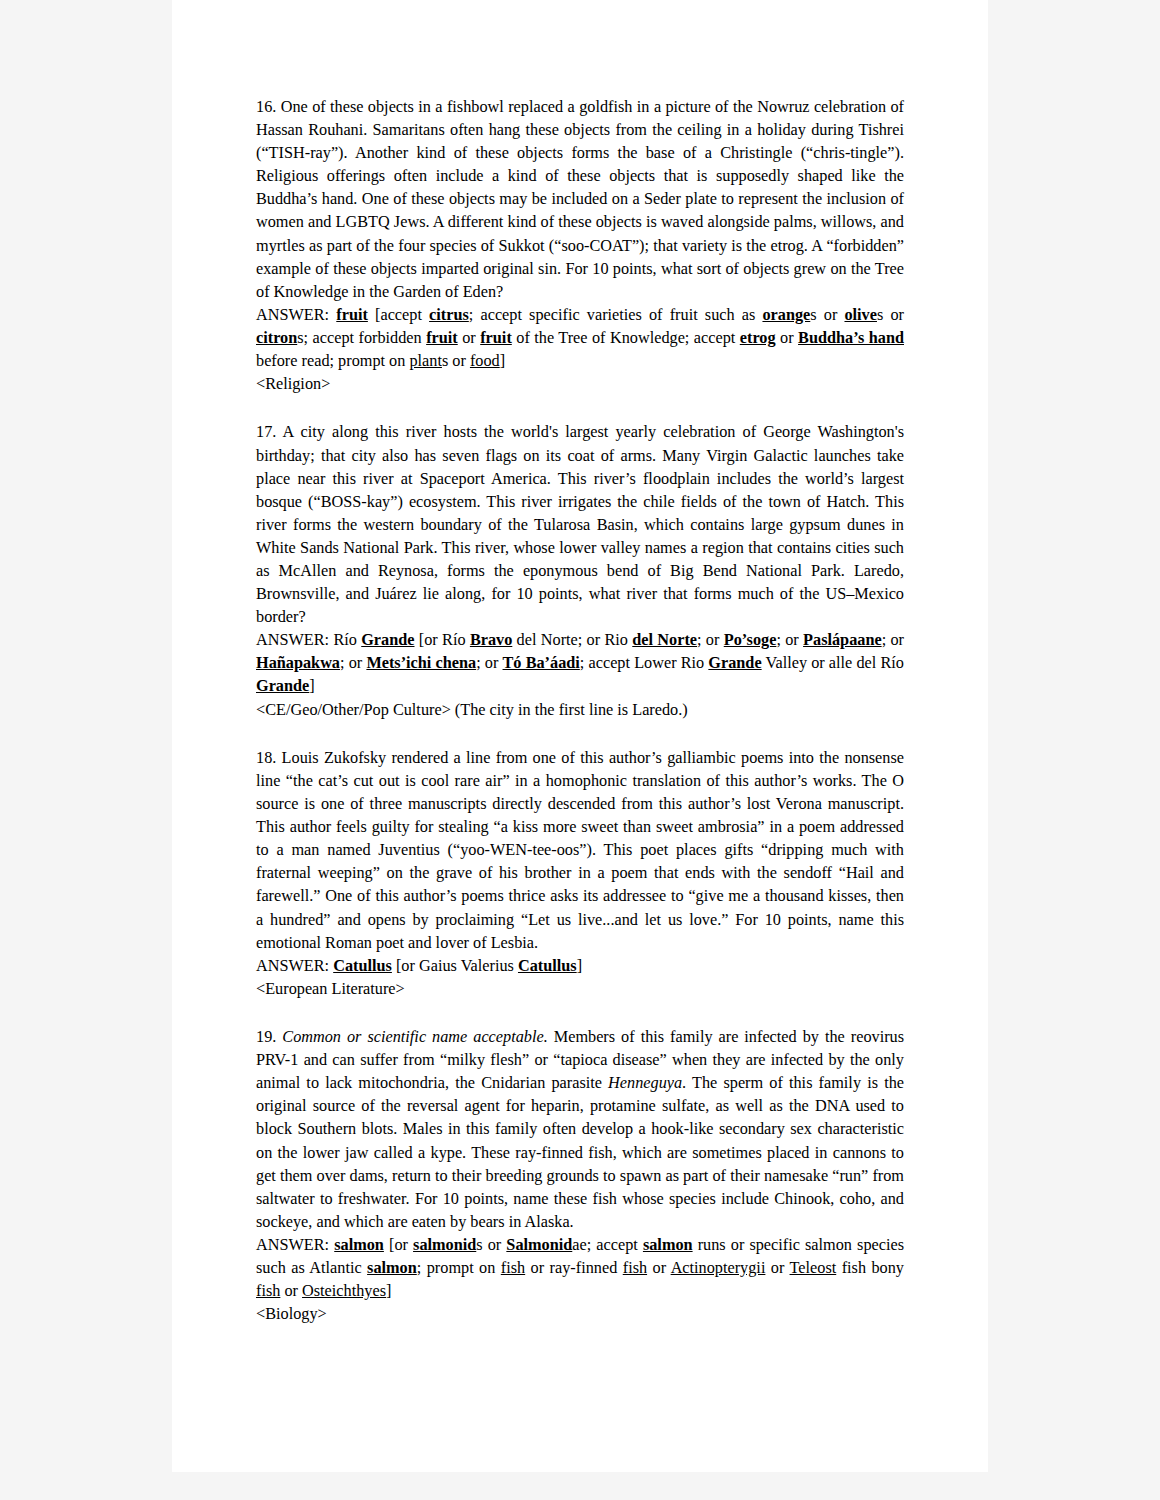16. One of these objects in a fishbowl replaced a goldfish in a picture of the Nowruz celebration of Hassan Rouhani. Samaritans often hang these objects from the ceiling in a holiday during Tishrei (“TISH-ray”). Another kind of these objects forms the base of a Christingle (“chris-tingle”). Religious offerings often include a kind of these objects that is supposedly shaped like the Buddha’s hand. One of these objects may be included on a Seder plate to represent the inclusion of women and LGBTQ Jews. A different kind of these objects is waved alongside palms, willows, and myrtles as part of the four species of Sukkot (“soo-COAT”); that variety is the etrog. A “forbidden” example of these objects imparted original sin. For 10 points, what sort of objects grew on the Tree of Knowledge in the Garden of Eden?
ANSWER: fruit [accept citrus; accept specific varieties of fruit such as oranges or olives or citrons; accept forbidden fruit or fruit of the Tree of Knowledge; accept etrog or Buddha’s hand before read; prompt on plants or food]
<Religion>
17. A city along this river hosts the world's largest yearly celebration of George Washington's birthday; that city also has seven flags on its coat of arms. Many Virgin Galactic launches take place near this river at Spaceport America. This river’s floodplain includes the world’s largest bosque (“BOSS-kay”) ecosystem. This river irrigates the chile fields of the town of Hatch. This river forms the western boundary of the Tularosa Basin, which contains large gypsum dunes in White Sands National Park. This river, whose lower valley names a region that contains cities such as McAllen and Reynosa, forms the eponymous bend of Big Bend National Park. Laredo, Brownsville, and Juárez lie along, for 10 points, what river that forms much of the US–Mexico border?
ANSWER: Río Grande [or Río Bravo del Norte; or Rio del Norte; or Po’soge; or Paslápaane; or Hañapakwa; or Mets’ichi chena; or Tó Ba’áadi; accept Lower Rio Grande Valley or alle del Río Grande]
<CE/Geo/Other/Pop Culture> (The city in the first line is Laredo.)
18. Louis Zukofsky rendered a line from one of this author’s galliambic poems into the nonsense line “the cat’s cut out is cool rare air” in a homophonic translation of this author’s works. The O source is one of three manuscripts directly descended from this author’s lost Verona manuscript. This author feels guilty for stealing “a kiss more sweet than sweet ambrosia” in a poem addressed to a man named Juventius (“yoo-WEN-tee-oos”). This poet places gifts “dripping much with fraternal weeping” on the grave of his brother in a poem that ends with the sendoff “Hail and farewell.” One of this author’s poems thrice asks its addressee to “give me a thousand kisses, then a hundred” and opens by proclaiming “Let us live...and let us love.” For 10 points, name this emotional Roman poet and lover of Lesbia.
ANSWER: Catullus [or Gaius Valerius Catullus]
<European Literature>
19. Common or scientific name acceptable. Members of this family are infected by the reovirus PRV-1 and can suffer from “milky flesh” or “tapioca disease” when they are infected by the only animal to lack mitochondria, the Cnidarian parasite Henneguya. The sperm of this family is the original source of the reversal agent for heparin, protamine sulfate, as well as the DNA used to block Southern blots. Males in this family often develop a hook-like secondary sex characteristic on the lower jaw called a kype. These ray-finned fish, which are sometimes placed in cannons to get them over dams, return to their breeding grounds to spawn as part of their namesake “run” from saltwater to freshwater. For 10 points, name these fish whose species include Chinook, coho, and sockeye, and which are eaten by bears in Alaska.
ANSWER: salmon [or salmonids or Salmonidae; accept salmon runs or specific salmon species such as Atlantic salmon; prompt on fish or ray-finned fish or Actinopterygii or Teleost fish bony fish or Osteichthyes]
<Biology>